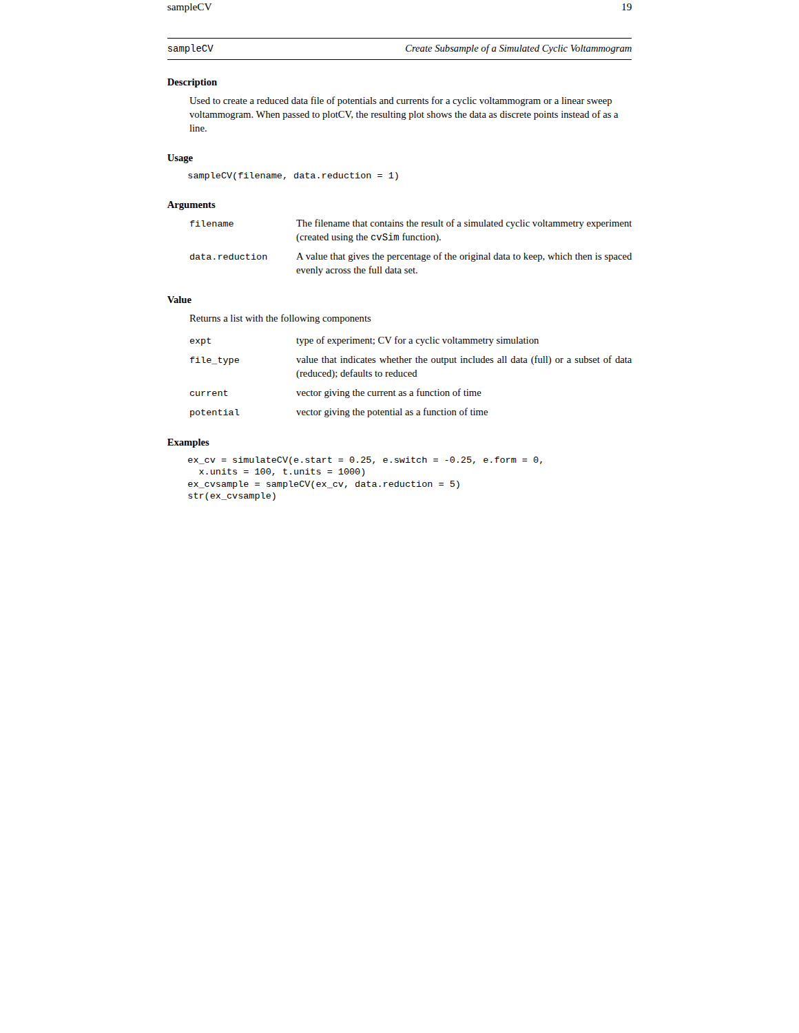sampleCV 19
sampleCV Create Subsample of a Simulated Cyclic Voltammogram
Description
Used to create a reduced data file of potentials and currents for a cyclic voltammogram or a linear sweep voltammogram. When passed to plotCV, the resulting plot shows the data as discrete points instead of as a line.
Usage
sampleCV(filename, data.reduction = 1)
Arguments
filename
The filename that contains the result of a simulated cyclic voltammetry experiment (created using the cvSim function).
data.reduction
A value that gives the percentage of the original data to keep, which then is spaced evenly across the full data set.
Value
Returns a list with the following components
expt
type of experiment; CV for a cyclic voltammetry simulation
file_type
value that indicates whether the output includes all data (full) or a subset of data (reduced); defaults to reduced
current
vector giving the current as a function of time
potential
vector giving the potential as a function of time
Examples
ex_cv = simulateCV(e.start = 0.25, e.switch = -0.25, e.form = 0,
  x.units = 100, t.units = 1000)
ex_cvsample = sampleCV(ex_cv, data.reduction = 5)
str(ex_cvsample)